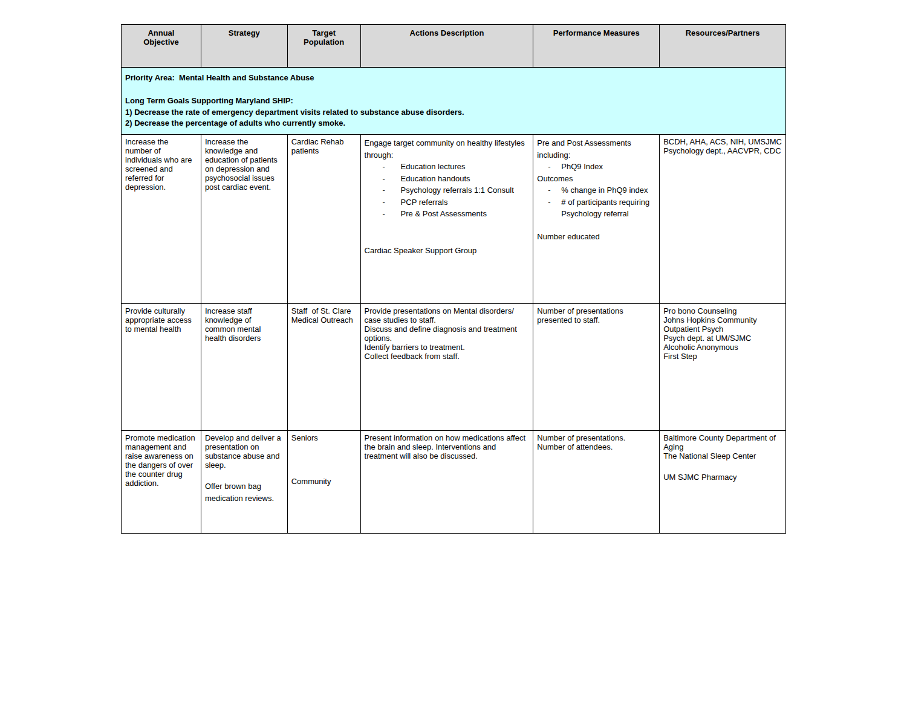| Priority Area: Mental Health and Substance Abuse Long Term Goals Supporting Maryland SHIP: 1) Decrease the rate of emergency department visits related to substance abuse disorders. 2) Decrease the percentage of adults who currently smoke. |
| Annual Objective | Strategy | Target Population | Actions Description | Performance Measures | Resources/Partners |
| Increase the number of individuals who are screened and referred for depression. | Increase the knowledge and education of patients on depression and psychosocial issues post cardiac event. | Cardiac Rehab patients | Engage target community on healthy lifestyles through: Education lectures Education handouts Psychology referrals 1:1 Consult PCP referrals Pre & Post Assessments Cardiac Speaker Support Group | Pre and Post Assessments including: PhQ9 Index Outcomes % change in PhQ9 index # of participants requiring Psychology referral Number educated | BCDH, AHA, ACS, NIH, UMSJMC Psychology dept., AACVPR, CDC |
| Provide culturally appropriate access to mental health | Increase staff knowledge of common mental health disorders | Staff of St. Clare Medical Outreach | Provide presentations on Mental disorders/ case studies to staff. Discuss and define diagnosis and treatment options. Identify barriers to treatment. Collect feedback from staff. | Number of presentations presented to staff. | Pro bono Counseling Johns Hopkins Community Outpatient Psych Psych dept. at UM/SJMC Alcoholic Anonymous First Step |
| Promote medication management and raise awareness on the dangers of over the counter drug addiction. | Develop and deliver a presentation on substance abuse and sleep. Offer brown bag medication reviews. | Seniors Community | Present information on how medications affect the brain and sleep. Interventions and treatment will also be discussed. | Number of presentations. Number of attendees. | Baltimore County Department of Aging The National Sleep Center UM SJMC Pharmacy |